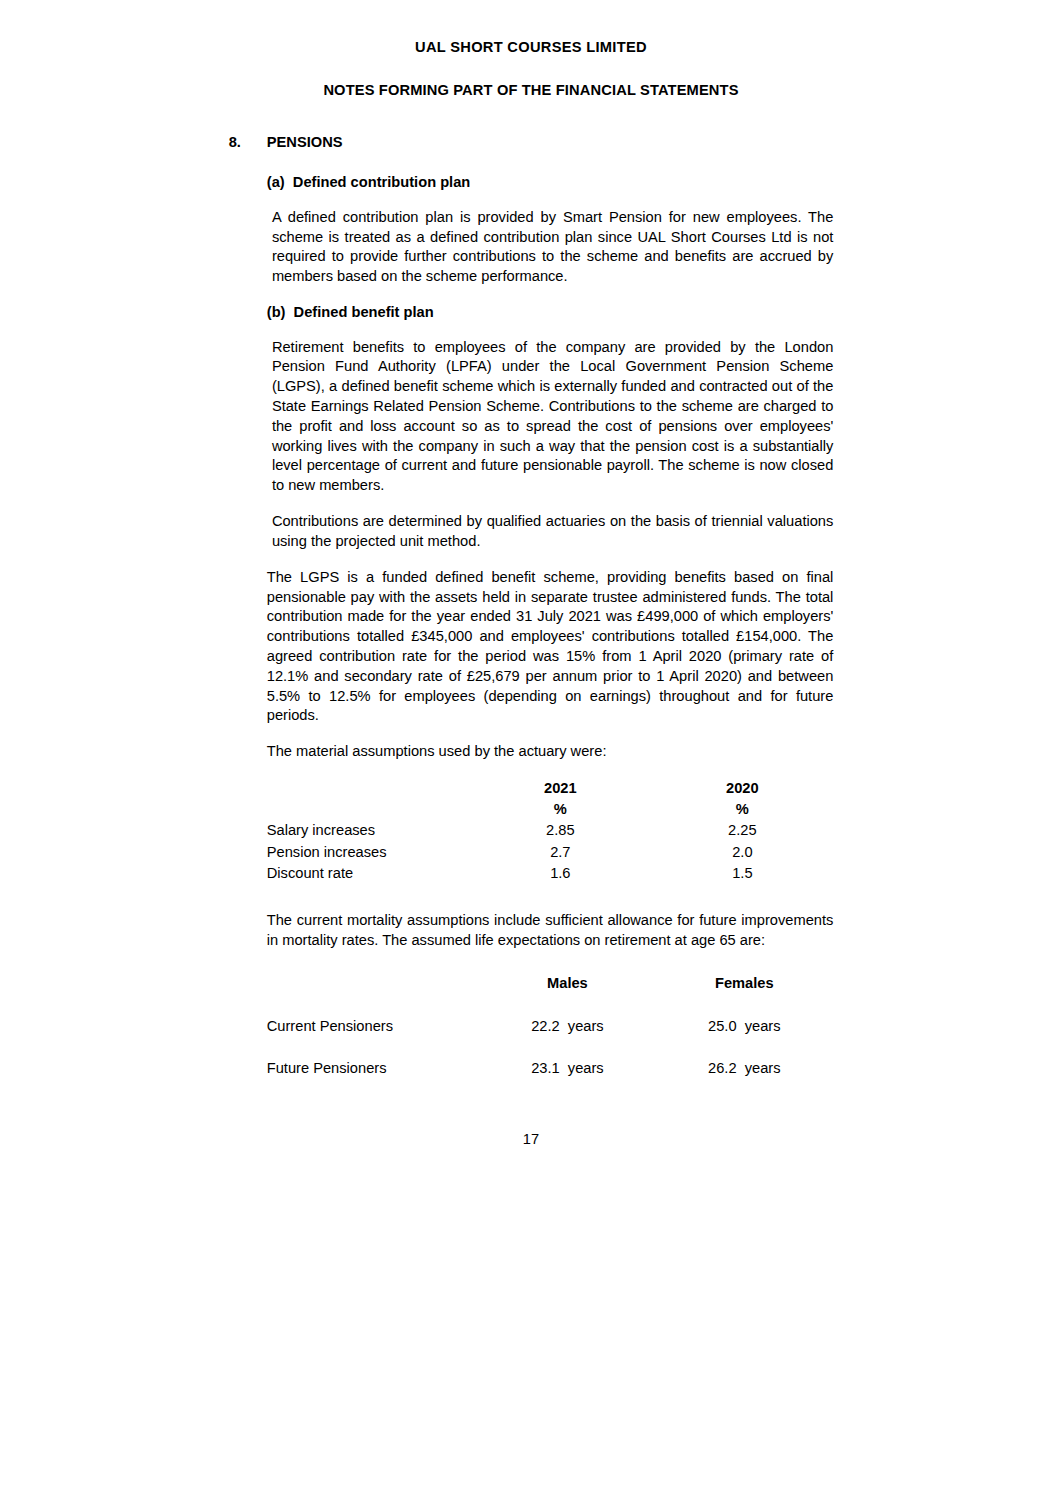UAL SHORT COURSES LIMITED
NOTES FORMING PART OF THE FINANCIAL STATEMENTS
8. PENSIONS
(a) Defined contribution plan
A defined contribution plan is provided by Smart Pension for new employees. The scheme is treated as a defined contribution plan since UAL Short Courses Ltd is not required to provide further contributions to the scheme and benefits are accrued by members based on the scheme performance.
(b) Defined benefit plan
Retirement benefits to employees of the company are provided by the London Pension Fund Authority (LPFA) under the Local Government Pension Scheme (LGPS), a defined benefit scheme which is externally funded and contracted out of the State Earnings Related Pension Scheme. Contributions to the scheme are charged to the profit and loss account so as to spread the cost of pensions over employees' working lives with the company in such a way that the pension cost is a substantially level percentage of current and future pensionable payroll. The scheme is now closed to new members.
Contributions are determined by qualified actuaries on the basis of triennial valuations using the projected unit method.
The LGPS is a funded defined benefit scheme, providing benefits based on final pensionable pay with the assets held in separate trustee administered funds. The total contribution made for the year ended 31 July 2021 was £499,000 of which employers' contributions totalled £345,000 and employees' contributions totalled £154,000. The agreed contribution rate for the period was 15% from 1 April 2020 (primary rate of 12.1% and secondary rate of £25,679 per annum prior to 1 April 2020) and between 5.5% to 12.5% for employees (depending on earnings) throughout and for future periods.
The material assumptions used by the actuary were:
| | 2021 | 2020 |
| | % | % |
| Salary increases | 2.85 | 2.25 |
| Pension increases | 2.7 | 2.0 |
| Discount rate | 1.6 | 1.5 |
The current mortality assumptions include sufficient allowance for future improvements in mortality rates. The assumed life expectations on retirement at age 65 are:
| | Males | Females |
| --- | --- | --- |
| Current Pensioners | 22.2 years | 25.0 years |
| Future Pensioners | 23.1 years | 26.2 years |
17